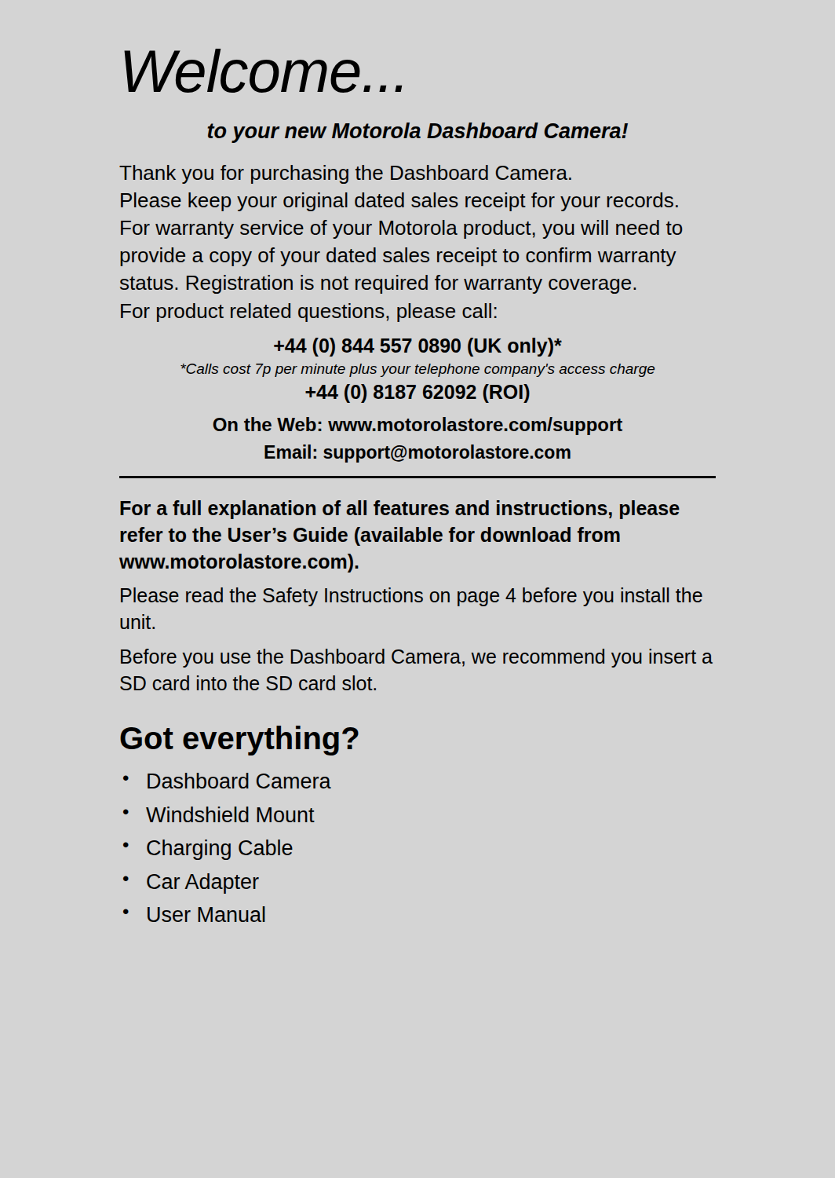Welcome...
to your new Motorola Dashboard Camera!
Thank you for purchasing the Dashboard Camera.
Please keep your original dated sales receipt for your records. For warranty service of your Motorola product, you will need to provide a copy of your dated sales receipt to confirm warranty status. Registration is not required for warranty coverage.
For product related questions, please call:
+44 (0) 844 557 0890 (UK only)*
*Calls cost 7p per minute plus your telephone company's access charge
+44 (0) 8187 62092 (ROI)
On the Web: www.motorolastore.com/support
Email: support@motorolastore.com
For a full explanation of all features and instructions, please refer to the User’s Guide (available for download from www.motorolastore.com).
Please read the Safety Instructions on page 4 before you install the unit.
Before you use the Dashboard Camera, we recommend you insert a SD card into the SD card slot.
Got everything?
Dashboard Camera
Windshield Mount
Charging Cable
Car Adapter
User Manual